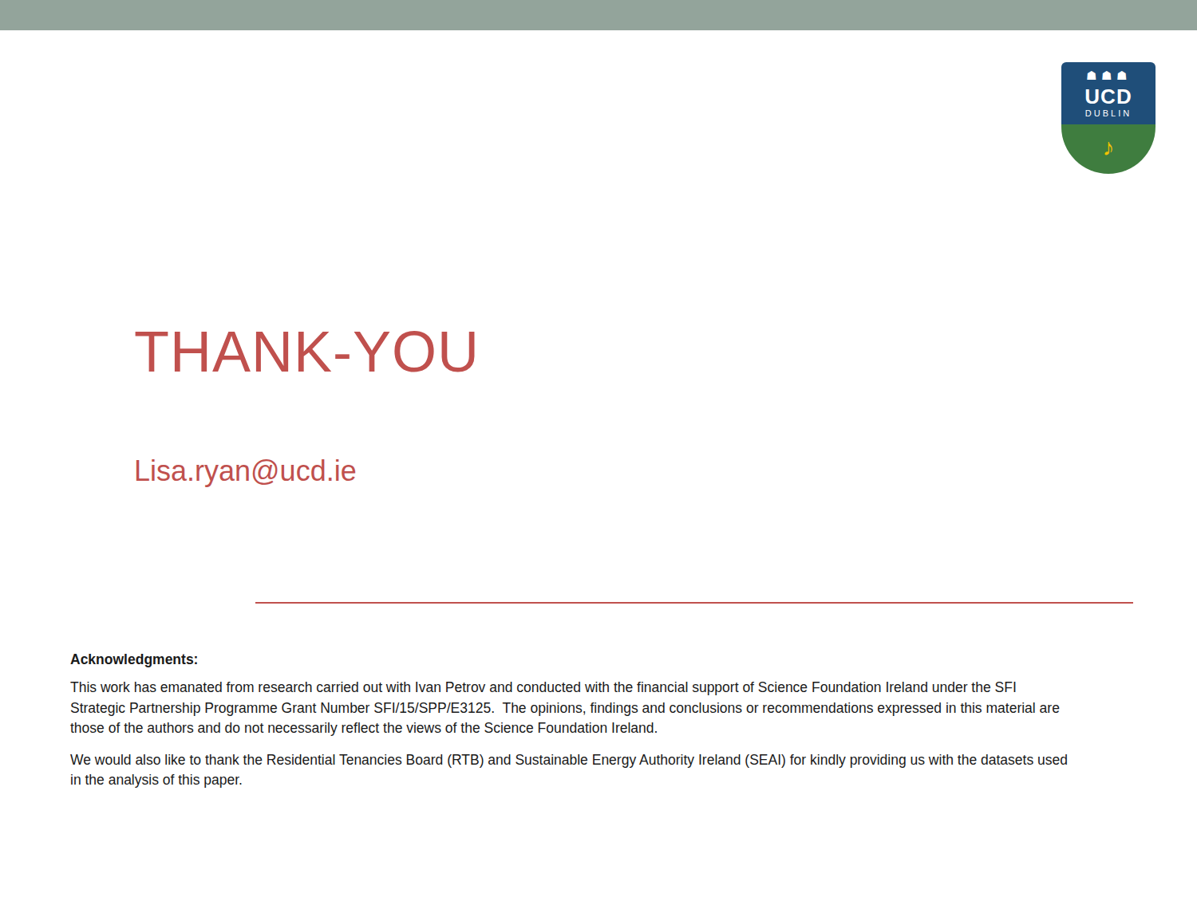☗☗☗
UCD
DUBLIN
♪
THANK-YOU
Lisa.ryan@ucd.ie
Acknowledgments:
This work has emanated from research carried out with Ivan Petrov and conducted with the financial support of Science Foundation Ireland under the SFI Strategic Partnership Programme Grant Number SFI/15/SPP/E3125. The opinions, findings and conclusions or recommendations expressed in this material are those of the authors and do not necessarily reflect the views of the Science Foundation Ireland.
We would also like to thank the Residential Tenancies Board (RTB) and Sustainable Energy Authority Ireland (SEAI) for kindly providing us with the datasets used in the analysis of this paper.